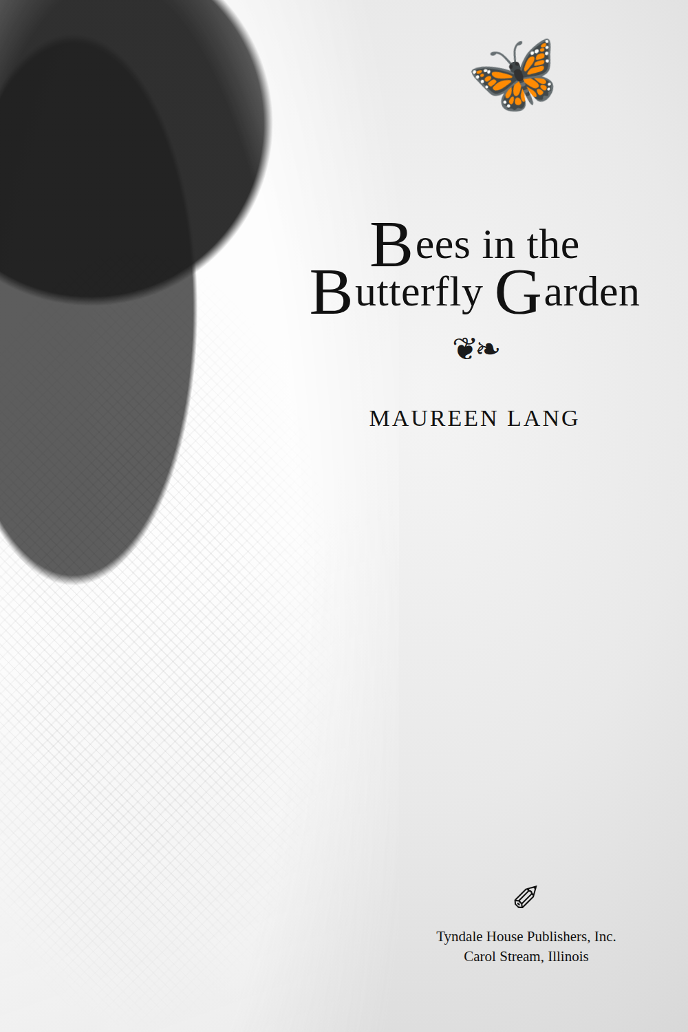🦋
Bees in the
Butterfly Garden
❦❧
Maureen Lang
✐
Tyndale House Publishers, Inc.
Carol Stream, Illinois